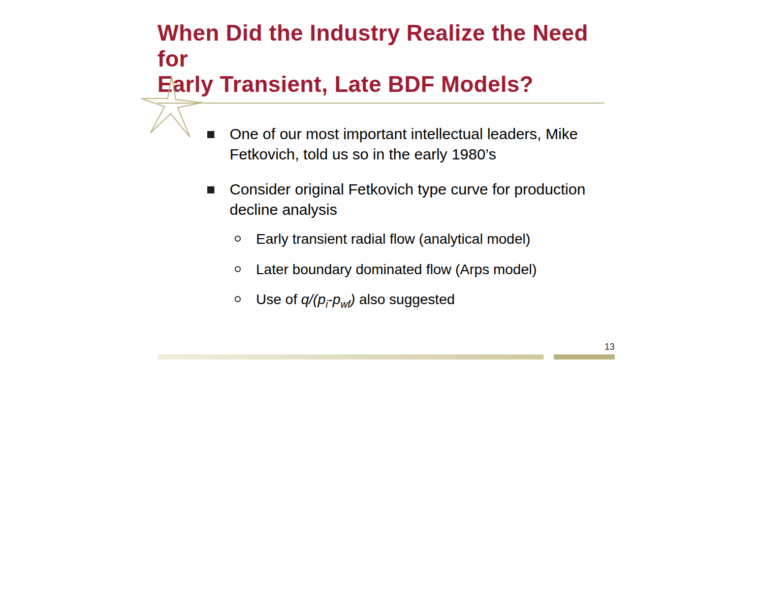When Did the Industry Realize the Need for
Early Transient, Late BDF Models?
One of our most important intellectual leaders, Mike Fetkovich, told us so in the early 1980’s
Consider original Fetkovich type curve for production decline analysis
Early transient radial flow (analytical model)
Later boundary dominated flow (Arps model)
Use of q/(pi-pwf) also suggested
13